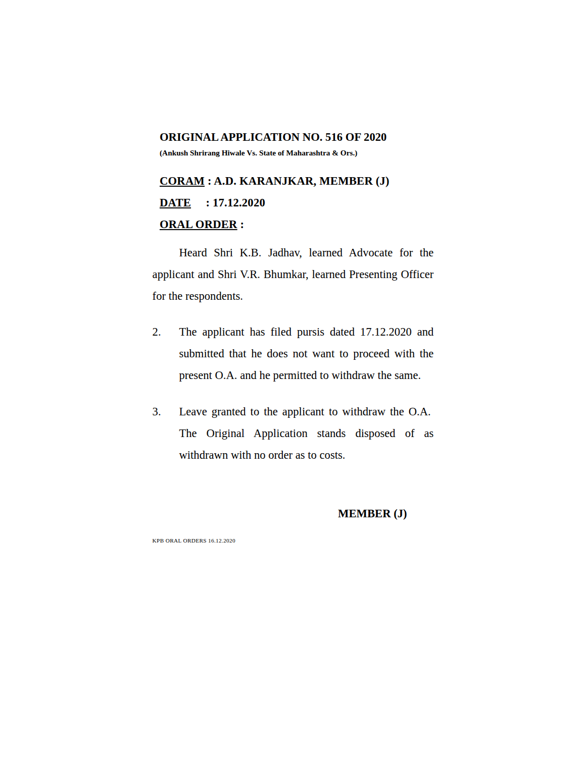ORIGINAL APPLICATION NO. 516 OF 2020
(Ankush Shrirang Hiwale Vs. State of Maharashtra & Ors.)
CORAM : A.D. KARANJKAR, MEMBER (J)
DATE : 17.12.2020
ORAL ORDER :
Heard Shri K.B. Jadhav, learned Advocate for the applicant and Shri V.R. Bhumkar, learned Presenting Officer for the respondents.
2.
The applicant has filed pursis dated 17.12.2020 and submitted that he does not want to proceed with the present O.A. and he permitted to withdraw the same.
3.
Leave granted to the applicant to withdraw the O.A. The Original Application stands disposed of as withdrawn with no order as to costs.
MEMBER (J)
KPB ORAL ORDERS 16.12.2020